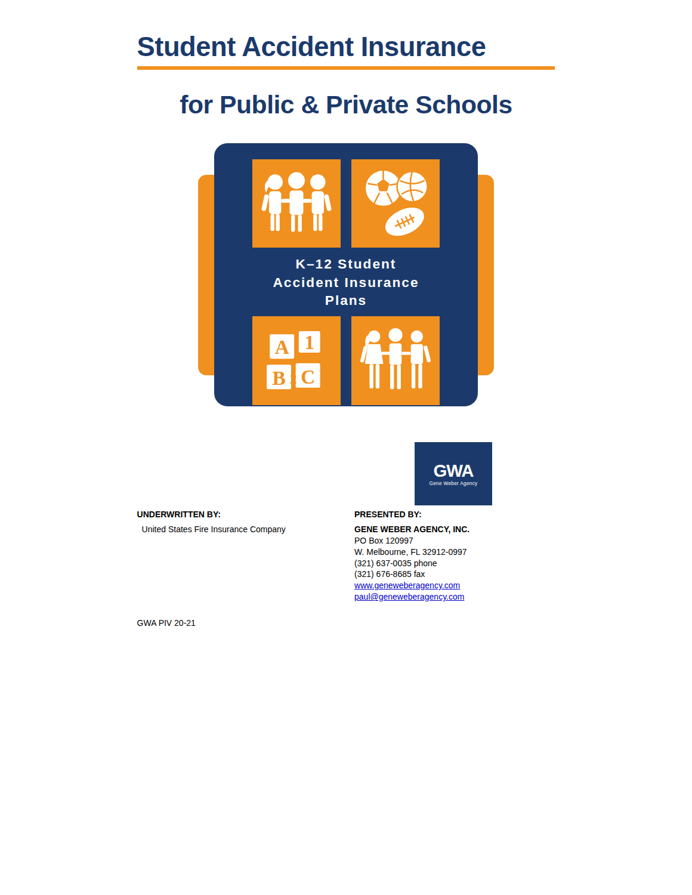Student Accident Insurance
for Public & Private Schools
K–12 Student
Accident Insurance
Plans
A 1 B C 2
GWA
Gene Weber Agency
UNDERWRITTEN BY:
United States Fire Insurance Company
PRESENTED BY:
GENE WEBER AGENCY, INC.
PO Box 120997
W. Melbourne, FL 32912-0997
(321) 637-0035 phone
(321) 676-8685 fax
www.geneweberagency.com
paul@geneweberagency.com
GWA PIV 20-21